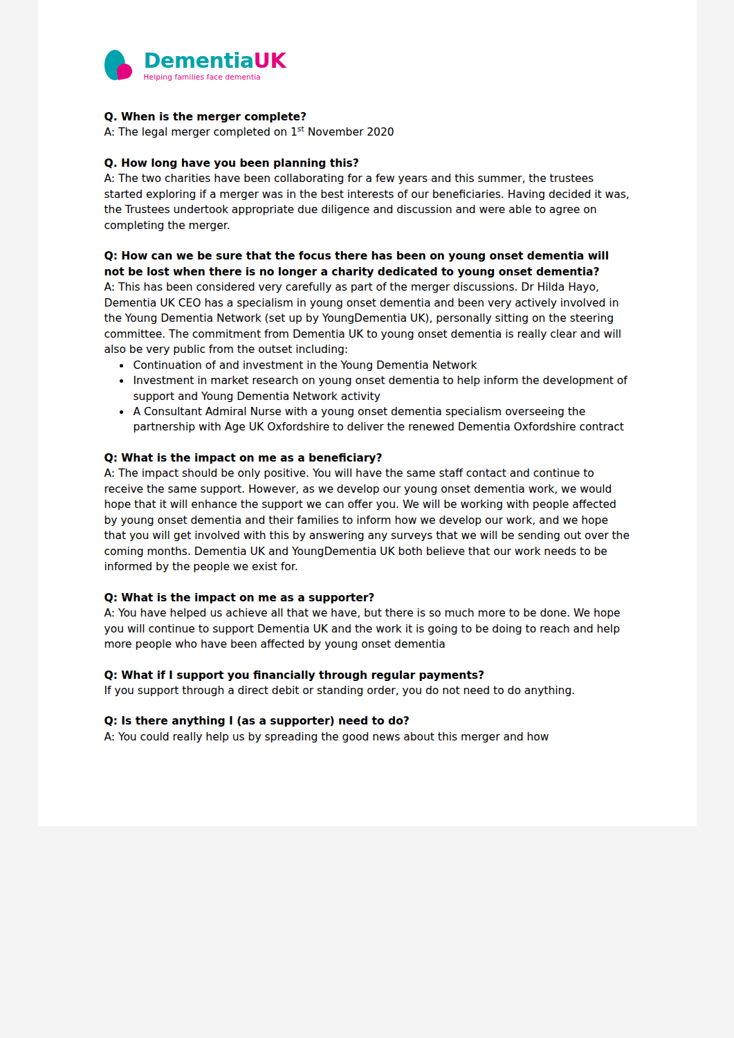DementiaUK
Helping families face dementia
Q. When is the merger complete?
A: The legal merger completed on 1st November 2020
Q. How long have you been planning this?
A: The two charities have been collaborating for a few years and this summer, the trustees started exploring if a merger was in the best interests of our beneficiaries. Having decided it was, the Trustees undertook appropriate due diligence and discussion and were able to agree on completing the merger.
Q: How can we be sure that the focus there has been on young onset dementia will not be lost when there is no longer a charity dedicated to young onset dementia?
A: This has been considered very carefully as part of the merger discussions. Dr Hilda Hayo, Dementia UK CEO has a specialism in young onset dementia and been very actively involved in the Young Dementia Network (set up by YoungDementia UK), personally sitting on the steering committee. The commitment from Dementia UK to young onset dementia is really clear and will also be very public from the outset including:
Continuation of and investment in the Young Dementia Network
Investment in market research on young onset dementia to help inform the development of support and Young Dementia Network activity
A Consultant Admiral Nurse with a young onset dementia specialism overseeing the partnership with Age UK Oxfordshire to deliver the renewed Dementia Oxfordshire contract
Q: What is the impact on me as a beneficiary?
A: The impact should be only positive. You will have the same staff contact and continue to receive the same support. However, as we develop our young onset dementia work, we would hope that it will enhance the support we can offer you. We will be working with people affected by young onset dementia and their families to inform how we develop our work, and we hope that you will get involved with this by answering any surveys that we will be sending out over the coming months. Dementia UK and YoungDementia UK both believe that our work needs to be informed by the people we exist for.
Q: What is the impact on me as a supporter?
A: You have helped us achieve all that we have, but there is so much more to be done. We hope you will continue to support Dementia UK and the work it is going to be doing to reach and help more people who have been affected by young onset dementia
Q: What if I support you financially through regular payments?
If you support through a direct debit or standing order, you do not need to do anything.
Q: Is there anything I (as a supporter) need to do?
A: You could really help us by spreading the good news about this merger and how